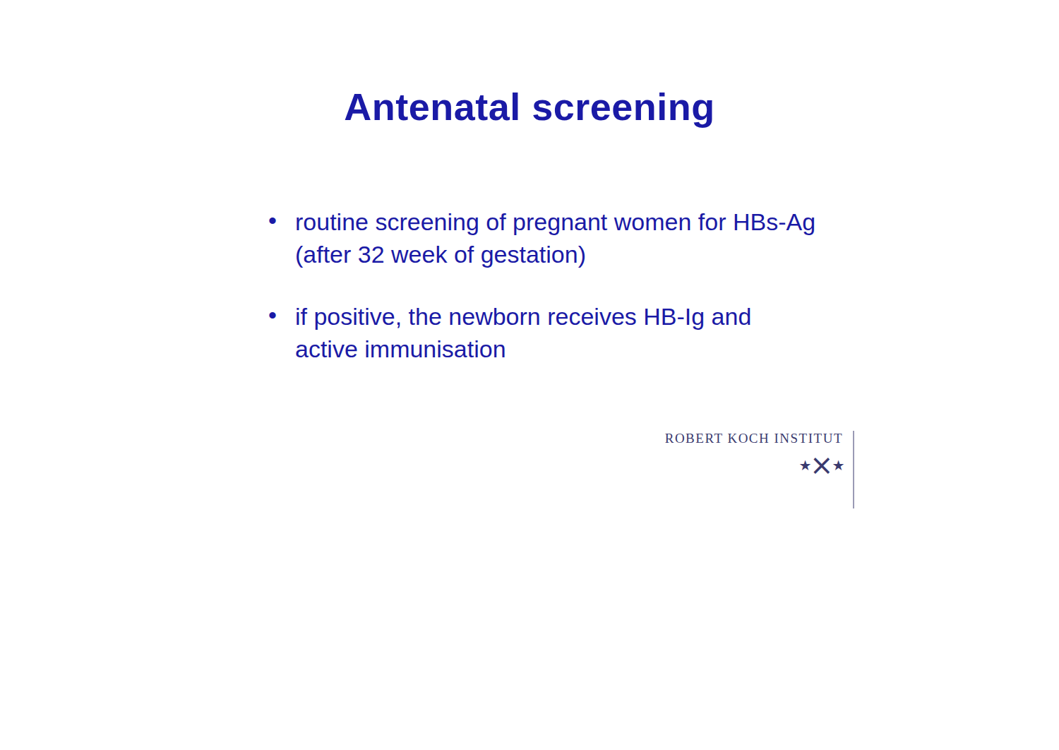Antenatal screening
routine screening of pregnant women for HBs-Ag (after 32 week of gestation)
if positive, the newborn receives HB-Ig and active immunisation
ROBERT KOCH INSTITUT
⋆⨯⋆